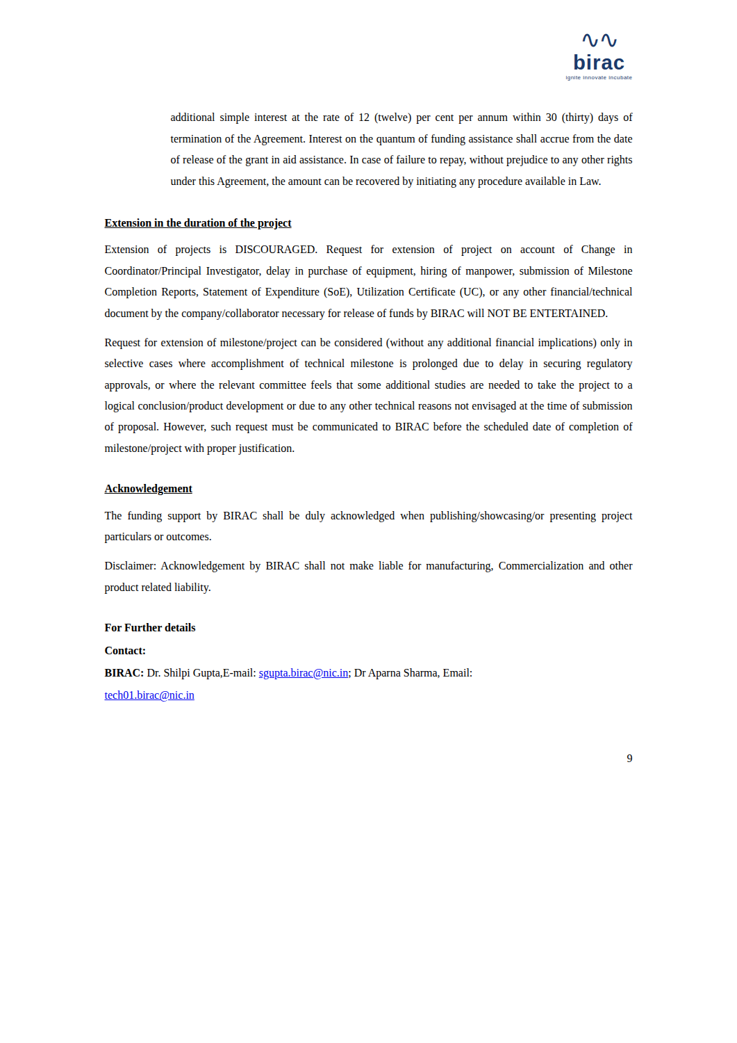∿∿
birac
ignite innovate incubate
additional simple interest at the rate of 12 (twelve) per cent per annum within 30 (thirty) days of termination of the Agreement. Interest on the quantum of funding assistance shall accrue from the date of release of the grant in aid assistance. In case of failure to repay, without prejudice to any other rights under this Agreement, the amount can be recovered by initiating any procedure available in Law.
Extension in the duration of the project
Extension of projects is DISCOURAGED. Request for extension of project on account of Change in Coordinator/Principal Investigator, delay in purchase of equipment, hiring of manpower, submission of Milestone Completion Reports, Statement of Expenditure (SoE), Utilization Certificate (UC), or any other financial/technical document by the company/collaborator necessary for release of funds by BIRAC will NOT BE ENTERTAINED.
Request for extension of milestone/project can be considered (without any additional financial implications) only in selective cases where accomplishment of technical milestone is prolonged due to delay in securing regulatory approvals, or where the relevant committee feels that some additional studies are needed to take the project to a logical conclusion/product development or due to any other technical reasons not envisaged at the time of submission of proposal. However, such request must be communicated to BIRAC before the scheduled date of completion of milestone/project with proper justification.
Acknowledgement
The funding support by BIRAC shall be duly acknowledged when publishing/showcasing/or presenting project particulars or outcomes.
Disclaimer: Acknowledgement by BIRAC shall not make liable for manufacturing, Commercialization and other product related liability.
For Further details
Contact:
BIRAC: Dr. Shilpi Gupta,E-mail: sgupta.birac@nic.in; Dr Aparna Sharma, Email:
tech01.birac@nic.in
9